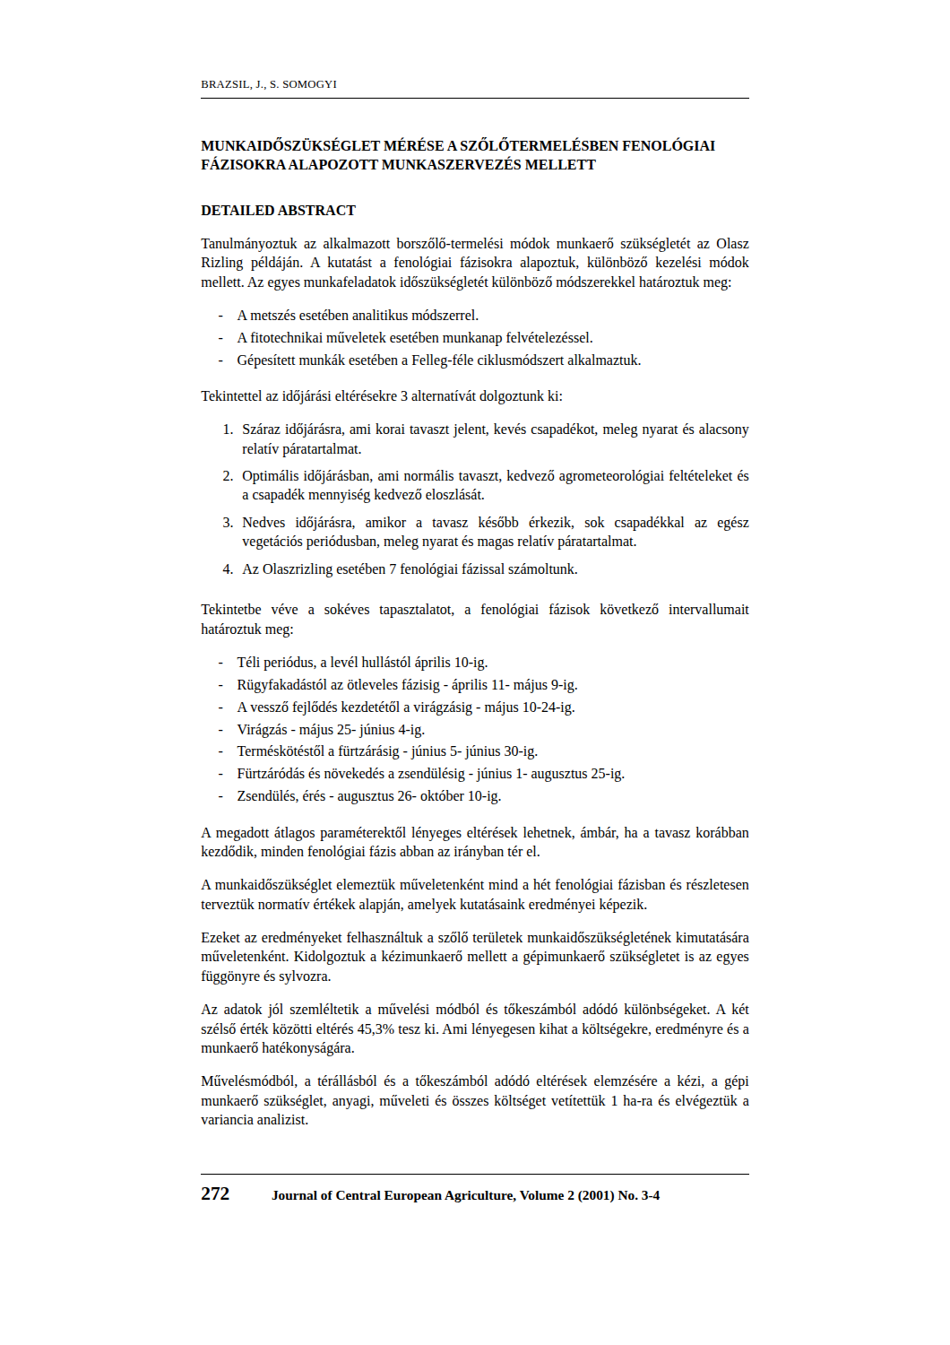BRAZSIL, J., S. SOMOGYI
Munkaidőszükséglet mérése a szőlőtermelésben fenológiai fázisokra alapozott munkaszervezés mellett
DETAILED ABSTRACT
Tanulmányoztuk az alkalmazott borszőlő-termelési módok munkaerő szükségletét az Olasz Rizling példáján. A kutatást a fenológiai fázisokra alapoztuk, különböző kezelési módok mellett. Az egyes munkafeladatok időszükségletét különböző módszerekkel határoztuk meg:
A metszés esetében analitikus módszerrel.
A fitotechnikai műveletek esetében munkanap felvételezéssel.
Gépesített munkák esetében a Felleg-féle ciklusmódszert alkalmaztuk.
Tekintettel az időjárási eltérésekre 3 alternatívát dolgoztunk ki:
Száraz időjárásra, ami korai tavaszt jelent, kevés csapadékot, meleg nyarat és alacsony relatív páratartalmat.
Optimális időjárásban, ami normális tavaszt, kedvező agrometeorológiai feltételeket és a csapadék mennyiség kedvező eloszlását.
Nedves időjárásra, amikor a tavasz később érkezik, sok csapadékkal az egész vegetációs periódusban, meleg nyarat és magas relatív páratartalmat.
Az Olaszrizling esetében 7 fenológiai fázissal számoltunk.
Tekintetbe véve a sokéves tapasztalatot, a fenológiai fázisok következő intervallumait határoztuk meg:
Téli periódus, a levél hullástól április 10-ig.
Rügyfakadástól az ötleveles fázisig - április 11- május 9-ig.
A vessző fejlődés kezdetétől a virágzásig - május 10-24-ig.
Virágzás - május 25- június 4-ig.
Terméskötéstől a fürtzárásig - június 5- június 30-ig.
Fürtzáródás és növekedés a zsendülésig - június 1- augusztus 25-ig.
Zsendülés, érés - augusztus 26- október 10-ig.
A megadott átlagos paraméterektől lényeges eltérések lehetnek, ámbár, ha a tavasz korábban kezdődik, minden fenológiai fázis abban az irányban tér el.
A munkaidőszükséglet elemeztük műveletenként mind a hét fenológiai fázisban és részletesen terveztük normatív értékek alapján, amelyek kutatásaink eredményei képezik.
Ezeket az eredményeket felhasználtuk a szőlő területek munkaidőszükségletének kimutatására műveletenként. Kidolgoztuk a kézimunkaerő mellett a gépimunkaerő szükségletet is az egyes függönyre és sylvozra.
Az adatok jól szemléltetik a művelési módból és tőkeszámból adódó különbségeket. A két szélső érték közötti eltérés 45,3% tesz ki. Ami lényegesen kihat a költségekre, eredményre és a munkaerő hatékonyságára.
Művelésmódból, a térállásból és a tőkeszámból adódó eltérések elemzésére a kézi, a gépi munkaerő szükséglet, anyagi, műveleti és összes költséget vetítettük 1 ha-ra és elvégeztük a variancia analizist.
272
Journal of Central European Agriculture, Volume 2 (2001) No. 3-4